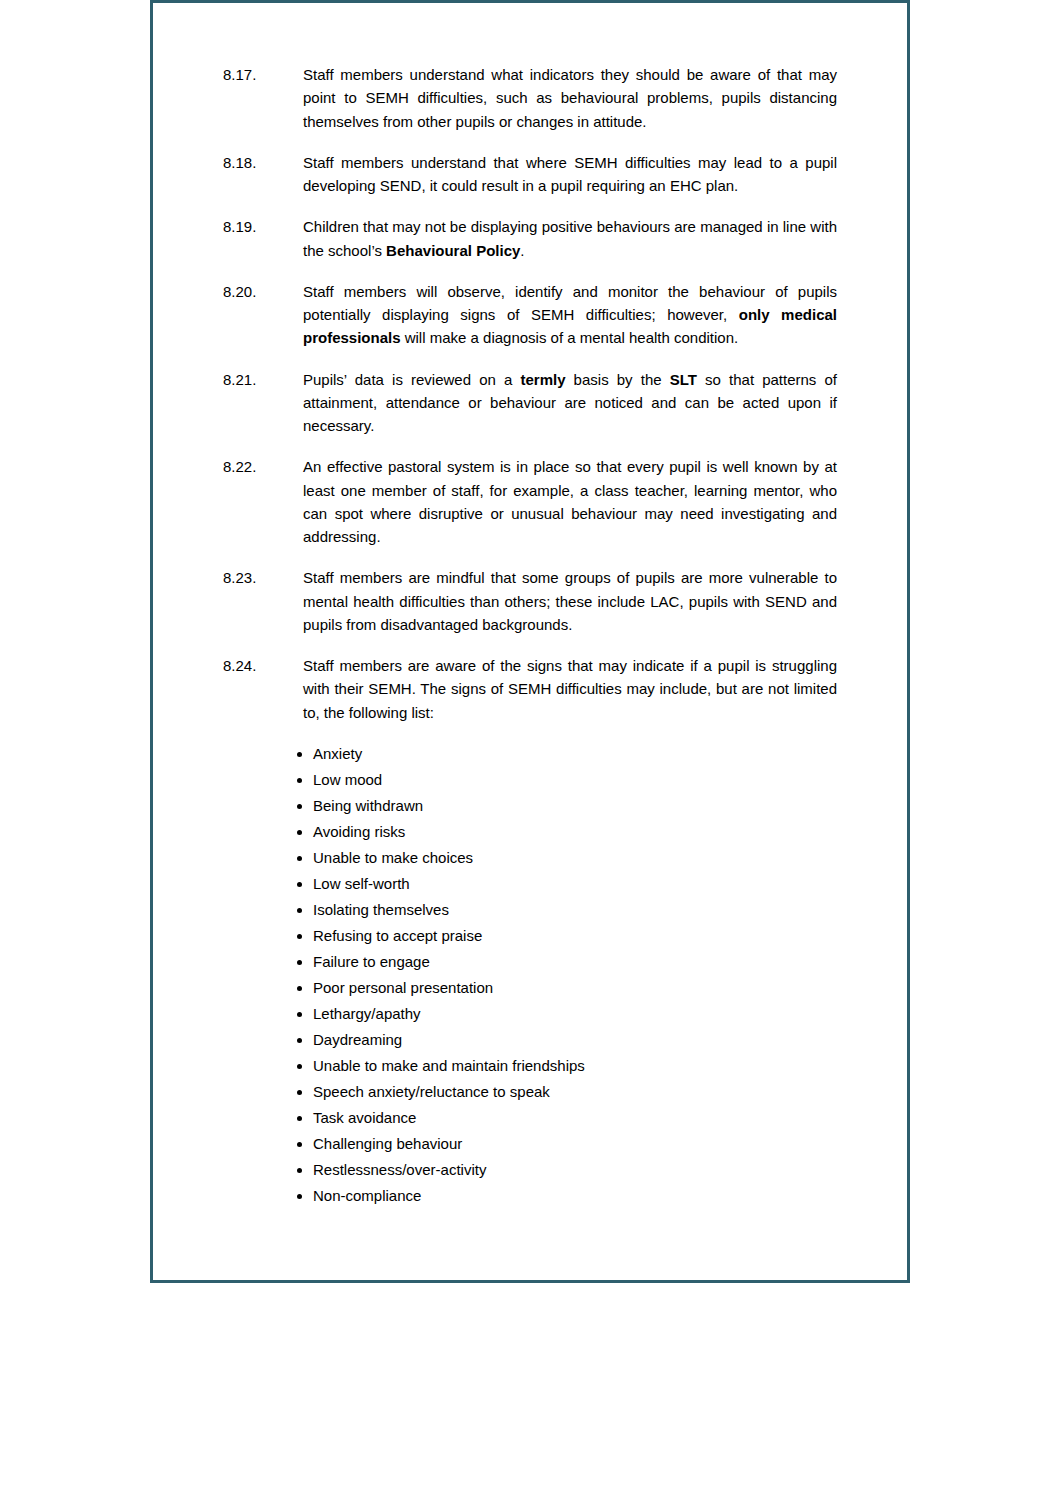8.17. Staff members understand what indicators they should be aware of that may point to SEMH difficulties, such as behavioural problems, pupils distancing themselves from other pupils or changes in attitude.
8.18. Staff members understand that where SEMH difficulties may lead to a pupil developing SEND, it could result in a pupil requiring an EHC plan.
8.19. Children that may not be displaying positive behaviours are managed in line with the school’s Behavioural Policy.
8.20. Staff members will observe, identify and monitor the behaviour of pupils potentially displaying signs of SEMH difficulties; however, only medical professionals will make a diagnosis of a mental health condition.
8.21. Pupils’ data is reviewed on a termly basis by the SLT so that patterns of attainment, attendance or behaviour are noticed and can be acted upon if necessary.
8.22. An effective pastoral system is in place so that every pupil is well known by at least one member of staff, for example, a class teacher, learning mentor, who can spot where disruptive or unusual behaviour may need investigating and addressing.
8.23. Staff members are mindful that some groups of pupils are more vulnerable to mental health difficulties than others; these include LAC, pupils with SEND and pupils from disadvantaged backgrounds.
8.24. Staff members are aware of the signs that may indicate if a pupil is struggling with their SEMH. The signs of SEMH difficulties may include, but are not limited to, the following list:
Anxiety
Low mood
Being withdrawn
Avoiding risks
Unable to make choices
Low self-worth
Isolating themselves
Refusing to accept praise
Failure to engage
Poor personal presentation
Lethargy/apathy
Daydreaming
Unable to make and maintain friendships
Speech anxiety/reluctance to speak
Task avoidance
Challenging behaviour
Restlessness/over-activity
Non-compliance